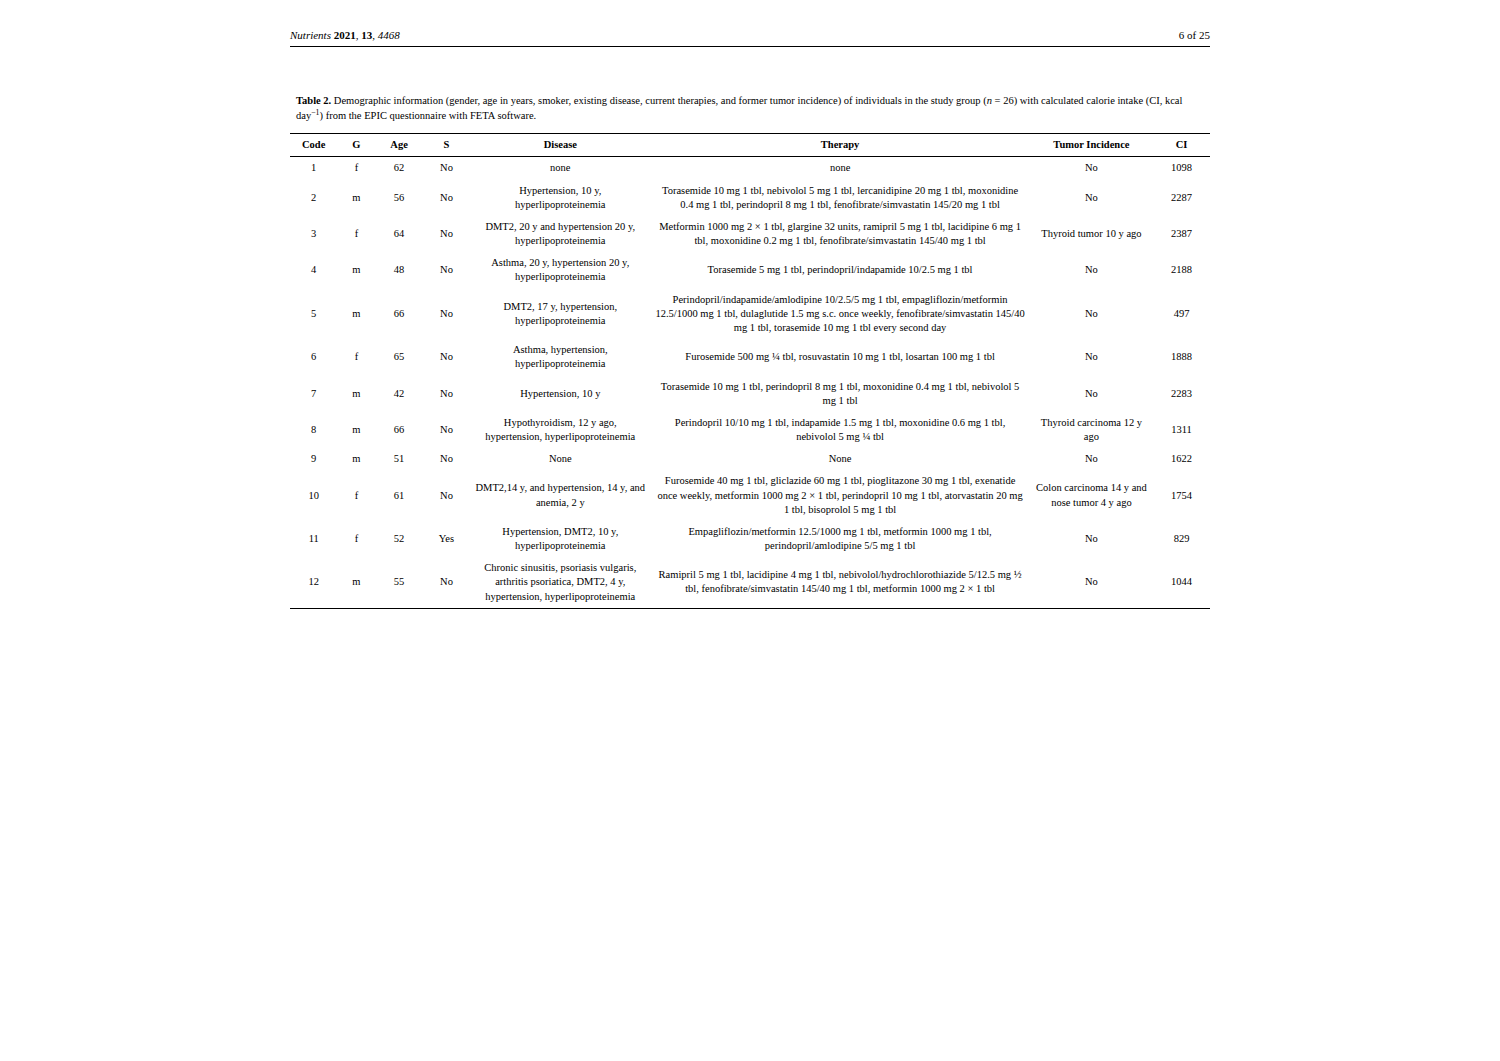Nutrients 2021, 13, 4468
6 of 25
Table 2. Demographic information (gender, age in years, smoker, existing disease, current therapies, and former tumor incidence) of individuals in the study group (n = 26) with calculated calorie intake (CI, kcal day−1) from the EPIC questionnaire with FETA software.
| Code | G | Age | S | Disease | Therapy | Tumor Incidence | CI |
| --- | --- | --- | --- | --- | --- | --- | --- |
| 1 | f | 62 | No | none | none | No | 1098 |
| 2 | m | 56 | No | Hypertension, 10 y, hyperlipoproteinemia | Torasemide 10 mg 1 tbl, nebivolol 5 mg 1 tbl, lercanidipine 20 mg 1 tbl, moxonidine 0.4 mg 1 tbl, perindopril 8 mg 1 tbl, fenofibrate/simvastatin 145/20 mg 1 tbl | No | 2287 |
| 3 | f | 64 | No | DMT2, 20 y and hypertension 20 y, hyperlipoproteinemia | Metformin 1000 mg 2 × 1 tbl, glargine 32 units, ramipril 5 mg 1 tbl, lacidipine 6 mg 1 tbl, moxonidine 0.2 mg 1 tbl, fenofibrate/simvastatin 145/40 mg 1 tbl | Thyroid tumor 10 y ago | 2387 |
| 4 | m | 48 | No | Asthma, 20 y, hypertension 20 y, hyperlipoproteinemia | Torasemide 5 mg 1 tbl, perindopril/indapamide 10/2.5 mg 1 tbl | No | 2188 |
| 5 | m | 66 | No | DMT2, 17 y, hypertension, hyperlipoproteinemia | Perindopril/indapamide/amlodipine 10/2.5/5 mg 1 tbl, empagliflozin/metformin 12.5/1000 mg 1 tbl, dulaglutide 1.5 mg s.c. once weekly, fenofibrate/simvastatin 145/40 mg 1 tbl, torasemide 10 mg 1 tbl every second day | No | 497 |
| 6 | f | 65 | No | Asthma, hypertension, hyperlipoproteinemia | Furosemide 500 mg ¼ tbl, rosuvastatin 10 mg 1 tbl, losartan 100 mg 1 tbl | No | 1888 |
| 7 | m | 42 | No | Hypertension, 10 y | Torasemide 10 mg 1 tbl, perindopril 8 mg 1 tbl, moxonidine 0.4 mg 1 tbl, nebivolol 5 mg 1 tbl | No | 2283 |
| 8 | m | 66 | No | Hypothyroidism, 12 y ago, hypertension, hyperlipoproteinemia | Perindopril 10/10 mg 1 tbl, indapamide 1.5 mg 1 tbl, moxonidine 0.6 mg 1 tbl, nebivolol 5 mg ¼ tbl | Thyroid carcinoma 12 y ago | 1311 |
| 9 | m | 51 | No | None | None | No | 1622 |
| 10 | f | 61 | No | DMT2,14 y, and hypertension, 14 y, and anemia, 2 y | Furosemide 40 mg 1 tbl, gliclazide 60 mg 1 tbl, pioglitazone 30 mg 1 tbl, exenatide once weekly, metformin 1000 mg 2 × 1 tbl, perindopril 10 mg 1 tbl, atorvastatin 20 mg 1 tbl, bisoprolol 5 mg 1 tbl | Colon carcinoma 14 y and nose tumor 4 y ago | 1754 |
| 11 | f | 52 | Yes | Hypertension, DMT2, 10 y, hyperlipoproteinemia | Empagliflozin/metformin 12.5/1000 mg 1 tbl, metformin 1000 mg 1 tbl, perindopril/amlodipine 5/5 mg 1 tbl | No | 829 |
| 12 | m | 55 | No | Chronic sinusitis, psoriasis vulgaris, arthritis psoriatica, DMT2, 4 y, hypertension, hyperlipoproteinemia | Ramipril 5 mg 1 tbl, lacidipine 4 mg 1 tbl, nebivolol/hydrochlorothiazide 5/12.5 mg ½ tbl, fenofibrate/simvastatin 145/40 mg 1 tbl, metformin 1000 mg 2 × 1 tbl | No | 1044 |